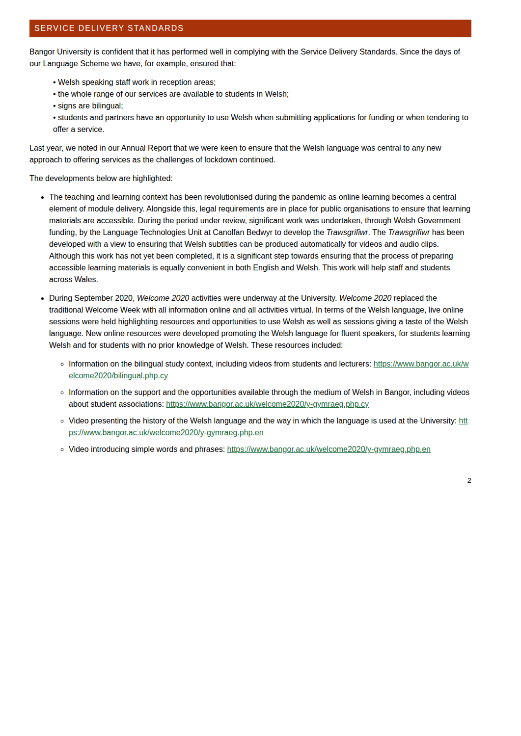Service Delivery Standards
Bangor University is confident that it has performed well in complying with the Service Delivery Standards. Since the days of our Language Scheme we have, for example, ensured that:
• Welsh speaking staff work in reception areas;
• the whole range of our services are available to students in Welsh;
• signs are bilingual;
• students and partners have an opportunity to use Welsh when submitting applications for funding or when tendering to offer a service.
Last year, we noted in our Annual Report that we were keen to ensure that the Welsh language was central to any new approach to offering services as the challenges of lockdown continued.
The developments below are highlighted:
The teaching and learning context has been revolutionised during the pandemic as online learning becomes a central element of module delivery. Alongside this, legal requirements are in place for public organisations to ensure that learning materials are accessible. During the period under review, significant work was undertaken, through Welsh Government funding, by the Language Technologies Unit at Canolfan Bedwyr to develop the Trawsgrifiwr. The Trawsgrifiwr has been developed with a view to ensuring that Welsh subtitles can be produced automatically for videos and audio clips. Although this work has not yet been completed, it is a significant step towards ensuring that the process of preparing accessible learning materials is equally convenient in both English and Welsh. This work will help staff and students across Wales.
During September 2020, Welcome 2020 activities were underway at the University. Welcome 2020 replaced the traditional Welcome Week with all information online and all activities virtual. In terms of the Welsh language, live online sessions were held highlighting resources and opportunities to use Welsh as well as sessions giving a taste of the Welsh language. New online resources were developed promoting the Welsh language for fluent speakers, for students learning Welsh and for students with no prior knowledge of Welsh. These resources included:
Information on the bilingual study context, including videos from students and lecturers: https://www.bangor.ac.uk/welcome2020/bilingual.php.cy
Information on the support and the opportunities available through the medium of Welsh in Bangor, including videos about student associations: https://www.bangor.ac.uk/welcome2020/y-gymraeg.php.cy
Video presenting the history of the Welsh language and the way in which the language is used at the University: https://www.bangor.ac.uk/welcome2020/y-gymraeg.php.en
Video introducing simple words and phrases: https://www.bangor.ac.uk/welcome2020/y-gymraeg.php.en
2